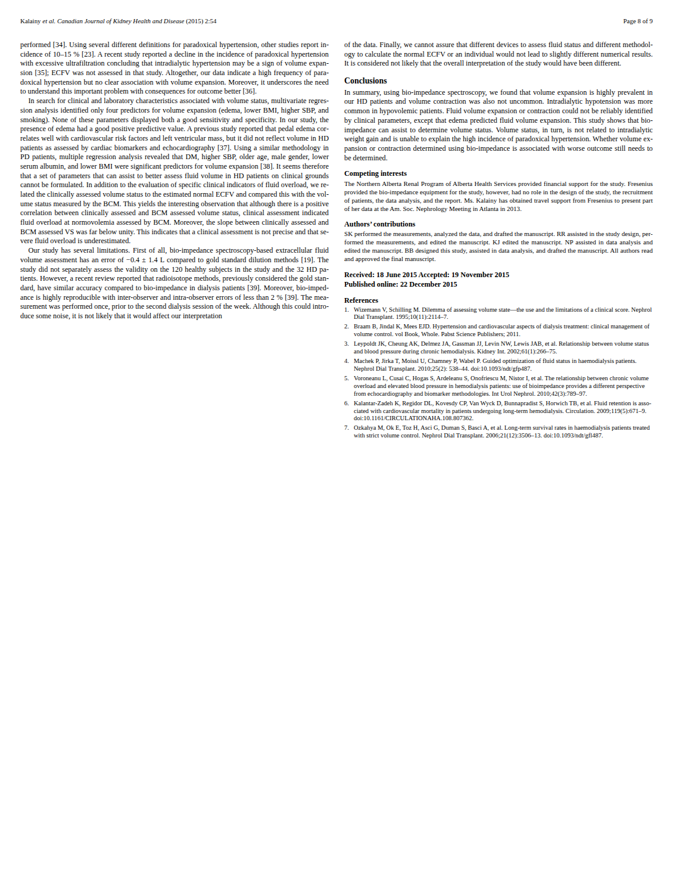Kalainy et al. Canadian Journal of Kidney Health and Disease (2015) 2:54
Page 8 of 9
performed [34]. Using several different definitions for paradoxical hypertension, other studies report incidence of 10–15 % [23]. A recent study reported a decline in the incidence of paradoxical hypertension with excessive ultrafiltration concluding that intradialytic hypertension may be a sign of volume expansion [35]; ECFV was not assessed in that study. Altogether, our data indicate a high frequency of paradoxical hypertension but no clear association with volume expansion. Moreover, it underscores the need to understand this important problem with consequences for outcome better [36].
In search for clinical and laboratory characteristics associated with volume status, multivariate regression analysis identified only four predictors for volume expansion (edema, lower BMI, higher SBP, and smoking). None of these parameters displayed both a good sensitivity and specificity. In our study, the presence of edema had a good positive predictive value. A previous study reported that pedal edema correlates well with cardiovascular risk factors and left ventricular mass, but it did not reflect volume in HD patients as assessed by cardiac biomarkers and echocardiography [37]. Using a similar methodology in PD patients, multiple regression analysis revealed that DM, higher SBP, older age, male gender, lower serum albumin, and lower BMI were significant predictors for volume expansion [38]. It seems therefore that a set of parameters that can assist to better assess fluid volume in HD patients on clinical grounds cannot be formulated. In addition to the evaluation of specific clinical indicators of fluid overload, we related the clinically assessed volume status to the estimated normal ECFV and compared this with the volume status measured by the BCM. This yields the interesting observation that although there is a positive correlation between clinically assessed and BCM assessed volume status, clinical assessment indicated fluid overload at normovolemia assessed by BCM. Moreover, the slope between clinically assessed and BCM assessed VS was far below unity. This indicates that a clinical assessment is not precise and that severe fluid overload is underestimated.
Our study has several limitations. First of all, bio-impedance spectroscopy-based extracellular fluid volume assessment has an error of −0.4 ± 1.4 L compared to gold standard dilution methods [19]. The study did not separately assess the validity on the 120 healthy subjects in the study and the 32 HD patients. However, a recent review reported that radioisotope methods, previously considered the gold standard, have similar accuracy compared to bio-impedance in dialysis patients [39]. Moreover, bio-impedance is highly reproducible with inter-observer and intra-observer errors of less than 2 % [39]. The measurement was performed once, prior to the second dialysis session of the week. Although this could introduce some noise, it is not likely that it would affect our interpretation
of the data. Finally, we cannot assure that different devices to assess fluid status and different methodology to calculate the normal ECFV or an individual would not lead to slightly different numerical results. It is considered not likely that the overall interpretation of the study would have been different.
Conclusions
In summary, using bio-impedance spectroscopy, we found that volume expansion is highly prevalent in our HD patients and volume contraction was also not uncommon. Intradialytic hypotension was more common in hypovolemic patients. Fluid volume expansion or contraction could not be reliably identified by clinical parameters, except that edema predicted fluid volume expansion. This study shows that bio-impedance can assist to determine volume status. Volume status, in turn, is not related to intradialytic weight gain and is unable to explain the high incidence of paradoxical hypertension. Whether volume expansion or contraction determined using bio-impedance is associated with worse outcome still needs to be determined.
Competing interests
The Northern Alberta Renal Program of Alberta Health Services provided financial support for the study. Fresenius provided the bio-impedance equipment for the study, however, had no role in the design of the study, the recruitment of patients, the data analysis, and the report. Ms. Kalainy has obtained travel support from Fresenius to present part of her data at the Am. Soc. Nephrology Meeting in Atlanta in 2013.
Authors’ contributions
SK performed the measurements, analyzed the data, and drafted the manuscript. RR assisted in the study design, performed the measurements, and edited the manuscript. KJ edited the manuscript. NP assisted in data analysis and edited the manuscript. BB designed this study, assisted in data analysis, and drafted the manuscript. All authors read and approved the final manuscript.
Received: 18 June 2015 Accepted: 19 November 2015
Published online: 22 December 2015
References
Wizemann V, Schilling M. Dilemma of assessing volume state—the use and the limitations of a clinical score. Nephrol Dial Transplant. 1995;10(11):2114–7.
Braam B, Jindal K, Mees EJD. Hypertension and cardiovascular aspects of dialysis treatment: clinical management of volume control. vol Book, Whole. Pabst Science Publishers; 2011.
Leypoldt JK, Cheung AK, Delmez JA, Gassman JJ, Levin NW, Lewis JAB, et al. Relationship between volume status and blood pressure during chronic hemodialysis. Kidney Int. 2002;61(1):266–75.
Machek P, Jirka T, Moissl U, Chamney P, Wabel P. Guided optimization of fluid status in haemodialysis patients. Nephrol Dial Transplant. 2010;25(2): 538–44. doi:10.1093/ndt/gfp487.
Voroneanu L, Cusai C, Hogas S, Ardeleanu S, Onofriescu M, Nistor I, et al. The relationship between chronic volume overload and elevated blood pressure in hemodialysis patients: use of bioimpedance provides a different perspective from echocardiography and biomarker methodologies. Int Urol Nephrol. 2010;42(3):789–97.
Kalantar-Zadeh K, Regidor DL, Kovesdy CP, Van Wyck D, Bunnapradist S, Horwich TB, et al. Fluid retention is associated with cardiovascular mortality in patients undergoing long-term hemodialysis. Circulation. 2009;119(5):671–9. doi:10.1161/CIRCULATIONAHA.108.807362.
Ozkahya M, Ok E, Toz H, Asci G, Duman S, Basci A, et al. Long-term survival rates in haemodialysis patients treated with strict volume control. Nephrol Dial Transplant. 2006;21(12):3506–13. doi:10.1093/ndt/gfl487.